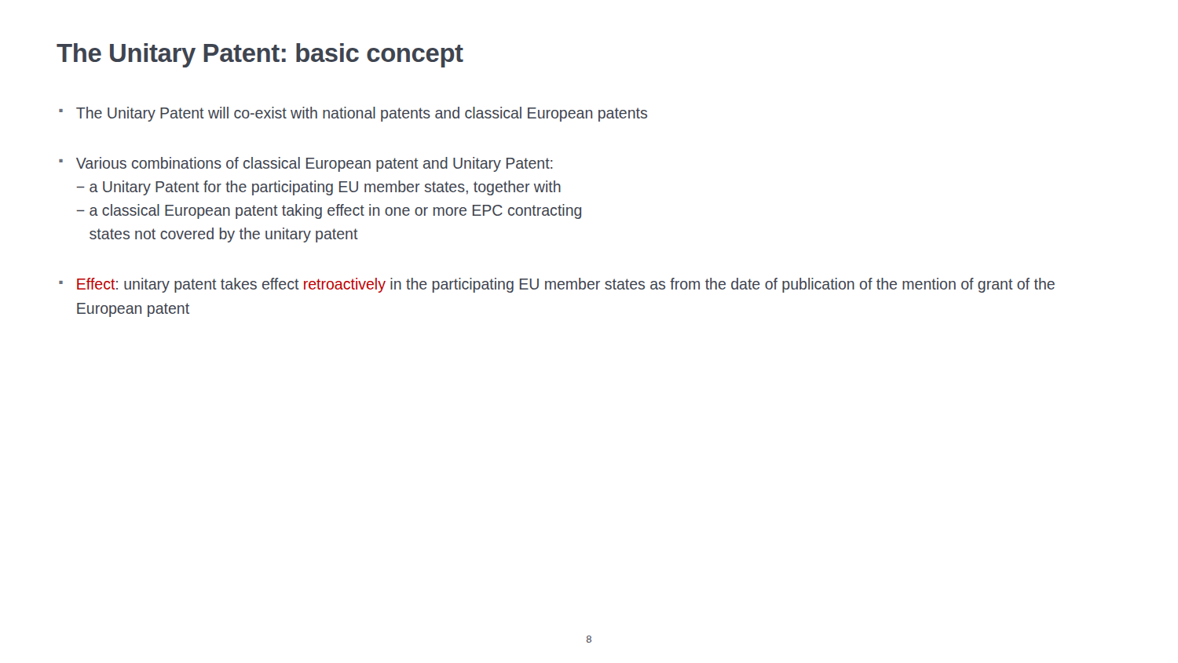The Unitary Patent: basic concept
The Unitary Patent will co-exist with national patents and classical European patents
Various combinations of classical European patent and Unitary Patent:
a Unitary Patent for the participating EU member states, together with
a classical European patent taking effect in one or more EPC contracting
states not covered by the unitary patent
Effect: unitary patent takes effect retroactively in the participating EU member states as from the date of publication of the mention of grant of the European patent
8